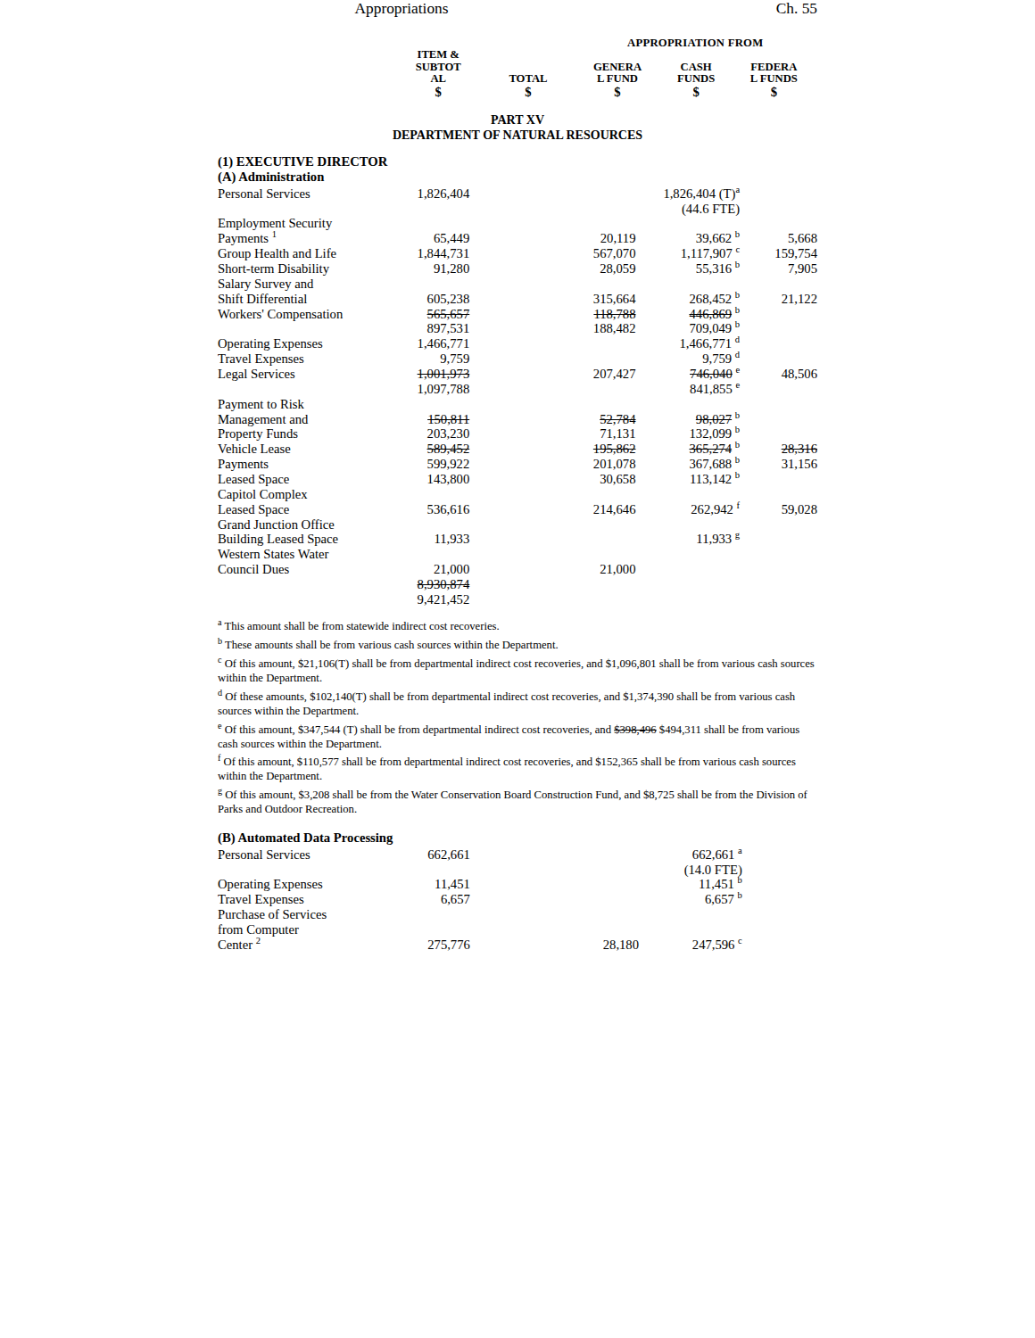Appropriations
Ch. 55
| | | | APPROPRIATION FROM |
| | ITEM & SUBTOT AL | TOTAL | GENERA L FUND | CASH FUNDS | FEDERA L FUNDS |
| | $ | $ | $ | $ | $ |
PART XV
DEPARTMENT OF NATURAL RESOURCES
(1) EXECUTIVE DIRECTOR
(A) Administration
| Personal Services | 1,826,404 | | | 1,826,404 (T) a (44.6 FTE) | |
| Employment Security Payments 1 | 65,449 | | 20,119 | 39,662 b | 5,668 |
| Group Health and Life | 1,844,731 | | 567,070 | 1,117,907 c | 159,754 |
| Short-term Disability | 91,280 | | 28,059 | 55,316 b | 7,905 |
| Salary Survey and Shift Differential | 605,238 | | 315,664 | 268,452 b | 21,122 |
| Workers' Compensation | 565,657 897,531 | | 118,788 188,482 | 446,869 b 709,049 b | |
| Operating Expenses | 1,466,771 | | | 1,466,771 d | |
| Travel Expenses | 9,759 | | | 9,759 d | |
| Legal Services | 1,001,973 1,097,788 | | 207,427 | 746,040 e 841,855 e | 48,506 |
| Payment to Risk Management and Property Funds | 150,811 203,230 | | 52,784 71,131 | 98,027 b 132,099 b | |
| Vehicle Lease Payments | 589,452 599,922 | | 195,862 201,078 | 365,274 b 367,688 b | 28,316 31,156 |
| Leased Space | 143,800 | | 30,658 | 113,142 b | |
| Capitol Complex Leased Space | 536,616 | | 214,646 | 262,942 f | 59,028 |
| Grand Junction Office Building Leased Space | 11,933 | | | 11,933 g | |
| Western States Water Council Dues | 21,000 | | 21,000 | | |
| | 8,930,874 9,421,452 | | | | |
a This amount shall be from statewide indirect cost recoveries.
b These amounts shall be from various cash sources within the Department.
c Of this amount, $21,106(T) shall be from departmental indirect cost recoveries, and $1,096,801 shall be from various cash sources within the Department.
d Of these amounts, $102,140(T) shall be from departmental indirect cost recoveries, and $1,374,390 shall be from various cash sources within the Department.
e Of this amount, $347,544 (T) shall be from departmental indirect cost recoveries, and $398,496 $494,311 shall be from various cash sources within the Department.
f Of this amount, $110,577 shall be from departmental indirect cost recoveries, and $152,365 shall be from various cash sources within the Department.
g Of this amount, $3,208 shall be from the Water Conservation Board Construction Fund, and $8,725 shall be from the Division of Parks and Outdoor Recreation.
(B) Automated Data Processing
| Personal Services | 662,661 | | | 662,661 a (14.0 FTE) | |
| Operating Expenses | 11,451 | | | 11,451 b | |
| Travel Expenses | 6,657 | | | 6,657 b | |
| Purchase of Services from Computer Center 2 | 275,776 | | 28,180 | 247,596 c | |